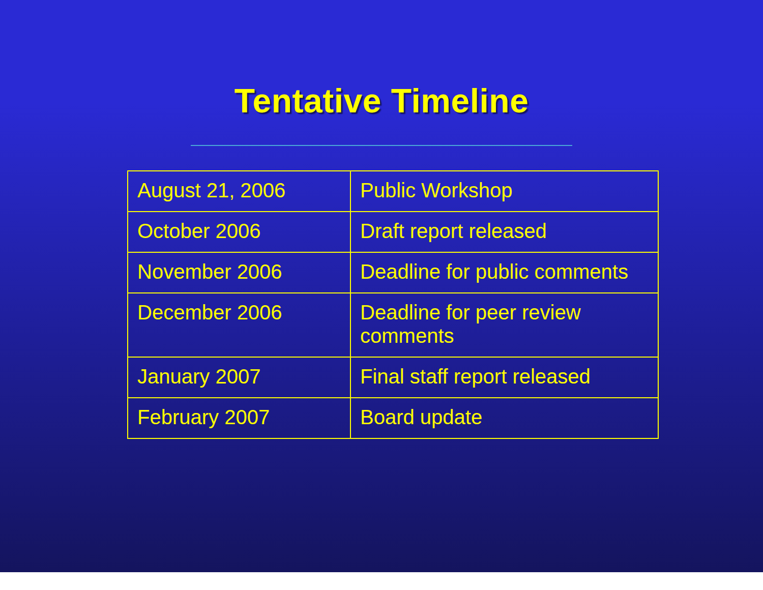Tentative Timeline
| August 21, 2006 | Public Workshop |
| October 2006 | Draft report released |
| November 2006 | Deadline for public comments |
| December 2006 | Deadline for peer review comments |
| January 2007 | Final staff report released |
| February 2007 | Board update |